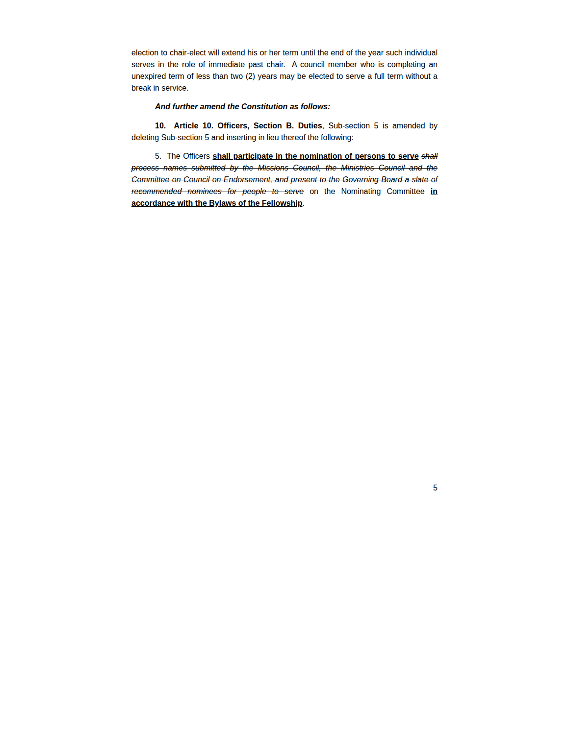election to chair-elect will extend his or her term until the end of the year such individual serves in the role of immediate past chair. A council member who is completing an unexpired term of less than two (2) years may be elected to serve a full term without a break in service.
And further amend the Constitution as follows:
10. Article 10. Officers, Section B. Duties, Sub-section 5 is amended by deleting Sub-section 5 and inserting in lieu thereof the following:
5. The Officers shall participate in the nomination of persons to serve shall process names submitted by the Missions Council, the Ministries Council and the Committee on Council on Endorsement, and present to the Governing Board a slate of recommended nominees for people to serve on the Nominating Committee in accordance with the Bylaws of the Fellowship.
5